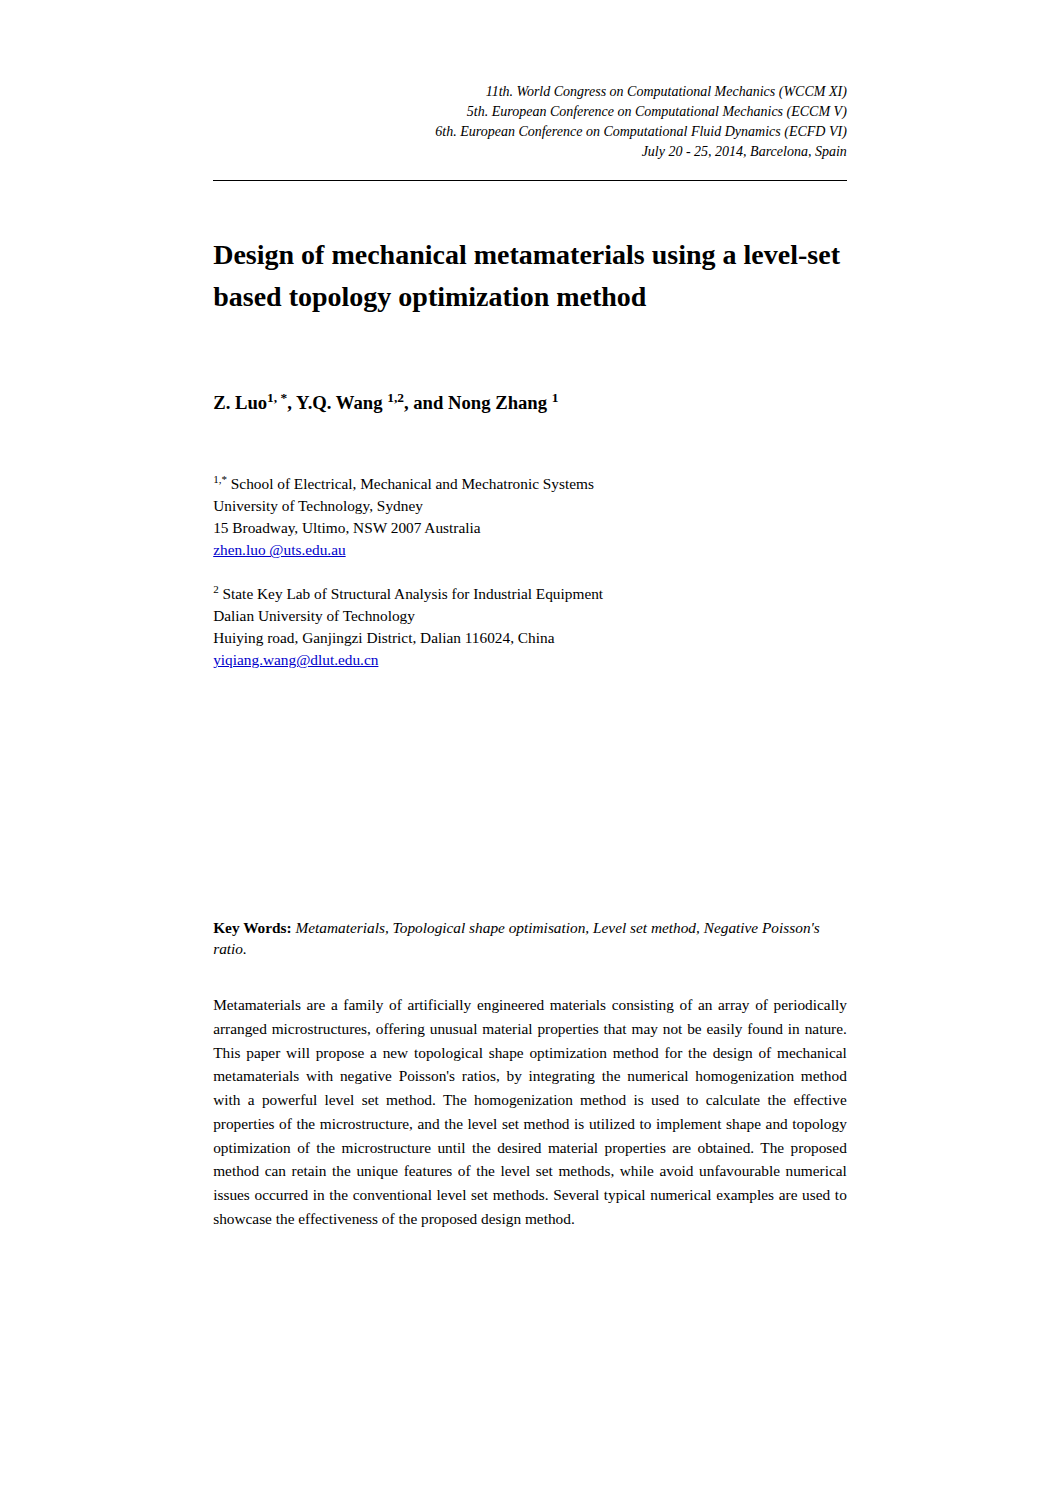11th. World Congress on Computational Mechanics (WCCM XI)
5th. European Conference on Computational Mechanics (ECCM V)
6th. European Conference on Computational Fluid Dynamics (ECFD VI)
July 20 - 25, 2014, Barcelona, Spain
Design of mechanical metamaterials using a level-set based topology optimization method
Z. Luo1, *, Y.Q. Wang 1,2, and Nong Zhang 1
1,* School of Electrical, Mechanical and Mechatronic Systems
University of Technology, Sydney
15 Broadway, Ultimo, NSW 2007 Australia
zhen.luo @uts.edu.au
2 State Key Lab of Structural Analysis for Industrial Equipment
Dalian University of Technology
Huiying road, Ganjingzi District, Dalian 116024, China
yiqiang.wang@dlut.edu.cn
Key Words: Metamaterials, Topological shape optimisation, Level set method, Negative Poisson's ratio.
Metamaterials are a family of artificially engineered materials consisting of an array of periodically arranged microstructures, offering unusual material properties that may not be easily found in nature. This paper will propose a new topological shape optimization method for the design of mechanical metamaterials with negative Poisson's ratios, by integrating the numerical homogenization method with a powerful level set method. The homogenization method is used to calculate the effective properties of the microstructure, and the level set method is utilized to implement shape and topology optimization of the microstructure until the desired material properties are obtained. The proposed method can retain the unique features of the level set methods, while avoid unfavourable numerical issues occurred in the conventional level set methods. Several typical numerical examples are used to showcase the effectiveness of the proposed design method.